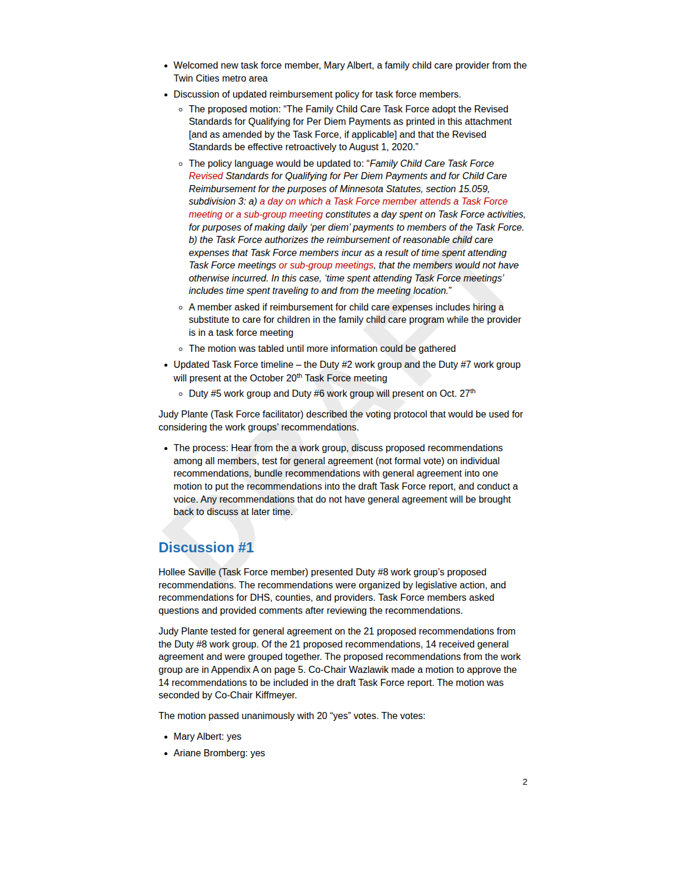DRAFT
Welcomed new task force member, Mary Albert, a family child care provider from the Twin Cities metro area
Discussion of updated reimbursement policy for task force members.
The proposed motion: “The Family Child Care Task Force adopt the Revised Standards for Qualifying for Per Diem Payments as printed in this attachment [and as amended by the Task Force, if applicable] and that the Revised Standards be effective retroactively to August 1, 2020.”
The policy language would be updated to: “Family Child Care Task Force Revised Standards for Qualifying for Per Diem Payments and for Child Care Reimbursement for the purposes of Minnesota Statutes, section 15.059, subdivision 3: a) a day on which a Task Force member attends a Task Force meeting or a sub-group meeting constitutes a day spent on Task Force activities, for purposes of making daily ‘per diem’ payments to members of the Task Force. b) the Task Force authorizes the reimbursement of reasonable child care expenses that Task Force members incur as a result of time spent attending Task Force meetings or sub-group meetings, that the members would not have otherwise incurred. In this case, ‘time spent attending Task Force meetings’ includes time spent traveling to and from the meeting location.”
A member asked if reimbursement for child care expenses includes hiring a substitute to care for children in the family child care program while the provider is in a task force meeting
The motion was tabled until more information could be gathered
Updated Task Force timeline – the Duty #2 work group and the Duty #7 work group will present at the October 20th Task Force meeting
Duty #5 work group and Duty #6 work group will present on Oct. 27th
Judy Plante (Task Force facilitator) described the voting protocol that would be used for considering the work groups’ recommendations.
The process: Hear from the a work group, discuss proposed recommendations among all members, test for general agreement (not formal vote) on individual recommendations, bundle recommendations with general agreement into one motion to put the recommendations into the draft Task Force report, and conduct a voice. Any recommendations that do not have general agreement will be brought back to discuss at later time.
Discussion #1
Hollee Saville (Task Force member) presented Duty #8 work group’s proposed recommendations. The recommendations were organized by legislative action, and recommendations for DHS, counties, and providers. Task Force members asked questions and provided comments after reviewing the recommendations.
Judy Plante tested for general agreement on the 21 proposed recommendations from the Duty #8 work group. Of the 21 proposed recommendations, 14 received general agreement and were grouped together. The proposed recommendations from the work group are in Appendix A on page 5. Co-Chair Wazlawik made a motion to approve the 14 recommendations to be included in the draft Task Force report. The motion was seconded by Co-Chair Kiffmeyer.
The motion passed unanimously with 20 “yes” votes. The votes:
Mary Albert: yes
Ariane Bromberg: yes
2